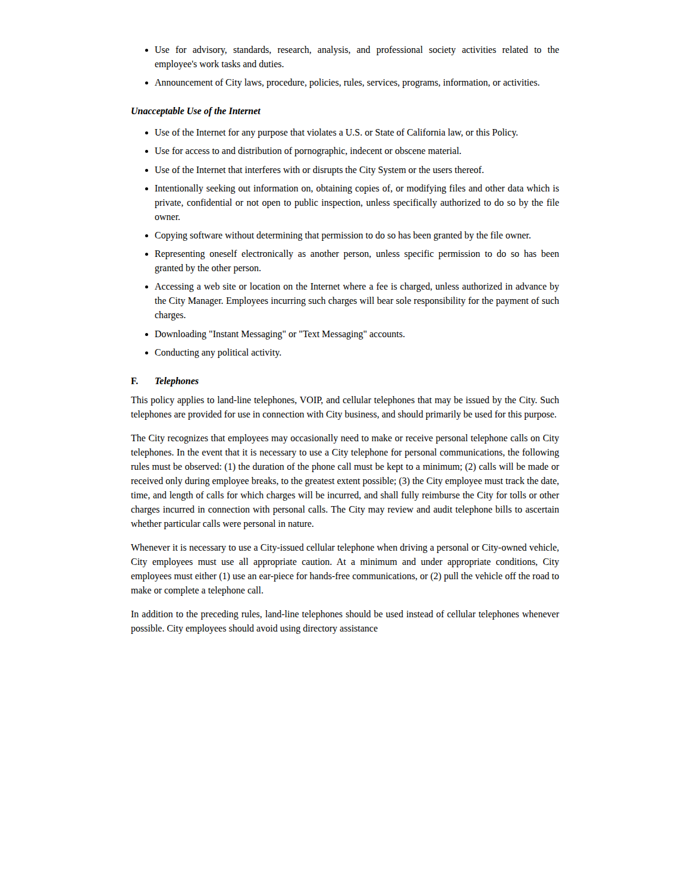Use for advisory, standards, research, analysis, and professional society activities related to the employee's work tasks and duties.
Announcement of City laws, procedure, policies, rules, services, programs, information, or activities.
Unacceptable Use of the Internet
Use of the Internet for any purpose that violates a U.S. or State of California law, or this Policy.
Use for access to and distribution of pornographic, indecent or obscene material.
Use of the Internet that interferes with or disrupts the City System or the users thereof.
Intentionally seeking out information on, obtaining copies of, or modifying files and other data which is private, confidential or not open to public inspection, unless specifically authorized to do so by the file owner.
Copying software without determining that permission to do so has been granted by the file owner.
Representing oneself electronically as another person, unless specific permission to do so has been granted by the other person.
Accessing a web site or location on the Internet where a fee is charged, unless authorized in advance by the City Manager. Employees incurring such charges will bear sole responsibility for the payment of such charges.
Downloading "Instant Messaging" or "Text Messaging" accounts.
Conducting any political activity.
F. Telephones
This policy applies to land-line telephones, VOIP, and cellular telephones that may be issued by the City. Such telephones are provided for use in connection with City business, and should primarily be used for this purpose.
The City recognizes that employees may occasionally need to make or receive personal telephone calls on City telephones. In the event that it is necessary to use a City telephone for personal communications, the following rules must be observed: (1) the duration of the phone call must be kept to a minimum; (2) calls will be made or received only during employee breaks, to the greatest extent possible; (3) the City employee must track the date, time, and length of calls for which charges will be incurred, and shall fully reimburse the City for tolls or other charges incurred in connection with personal calls. The City may review and audit telephone bills to ascertain whether particular calls were personal in nature.
Whenever it is necessary to use a City-issued cellular telephone when driving a personal or City-owned vehicle, City employees must use all appropriate caution. At a minimum and under appropriate conditions, City employees must either (1) use an ear-piece for hands-free communications, or (2) pull the vehicle off the road to make or complete a telephone call.
In addition to the preceding rules, land-line telephones should be used instead of cellular telephones whenever possible. City employees should avoid using directory assistance